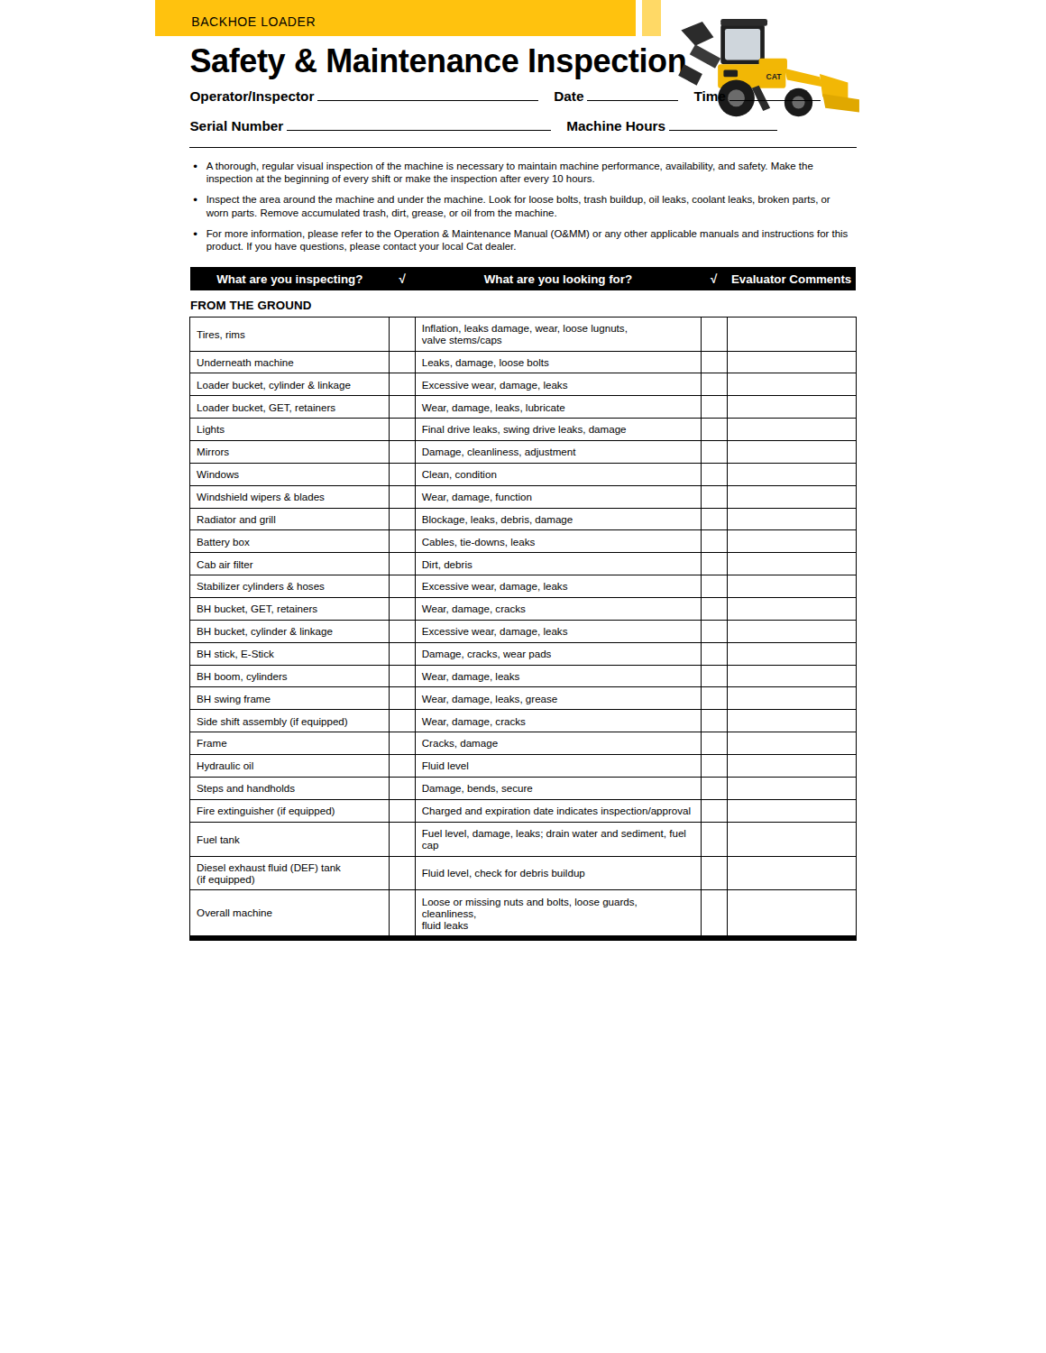BACKHOE LOADER
Safety & Maintenance Inspection
CAT
Operator/Inspector Date Time
Serial Number Machine Hours
A thorough, regular visual inspection of the machine is necessary to maintain machine performance, availability, and safety. Make the inspection at the beginning of every shift or make the inspection after every 10 hours.
Inspect the area around the machine and under the machine. Look for loose bolts, trash buildup, oil leaks, coolant leaks, broken parts, or worn parts. Remove accumulated trash, dirt, grease, or oil from the machine.
For more information, please refer to the Operation & Maintenance Manual (O&MM) or any other applicable manuals and instructions for this product. If you have questions, please contact your local Cat dealer.
| What are you inspecting? | √ | What are you looking for? | √ | Evaluator Comments |
| --- | --- | --- | --- | --- |
| FROM THE GROUND |
| Tires, rims | | Inflation, leaks damage, wear, loose lugnuts, valve stems/caps | | |
| Underneath machine | | Leaks, damage, loose bolts | | |
| Loader bucket, cylinder & linkage | | Excessive wear, damage, leaks | | |
| Loader bucket, GET, retainers | | Wear, damage, leaks, lubricate | | |
| Lights | | Final drive leaks, swing drive leaks, damage | | |
| Mirrors | | Damage, cleanliness, adjustment | | |
| Windows | | Clean, condition | | |
| Windshield wipers & blades | | Wear, damage, function | | |
| Radiator and grill | | Blockage, leaks, debris, damage | | |
| Battery box | | Cables, tie-downs, leaks | | |
| Cab air filter | | Dirt, debris | | |
| Stabilizer cylinders & hoses | | Excessive wear, damage, leaks | | |
| BH bucket, GET, retainers | | Wear, damage, cracks | | |
| BH bucket, cylinder & linkage | | Excessive wear, damage, leaks | | |
| BH stick, E-Stick | | Damage, cracks, wear pads | | |
| BH boom, cylinders | | Wear, damage, leaks | | |
| BH swing frame | | Wear, damage, leaks, grease | | |
| Side shift assembly (if equipped) | | Wear, damage, cracks | | |
| Frame | | Cracks, damage | | |
| Hydraulic oil | | Fluid level | | |
| Steps and handholds | | Damage, bends, secure | | |
| Fire extinguisher (if equipped) | | Charged and expiration date indicates inspection/approval | | |
| Fuel tank | | Fuel level, damage, leaks; drain water and sediment, fuel cap | | |
| Diesel exhaust fluid (DEF) tank (if equipped) | | Fluid level, check for debris buildup | | |
| Overall machine | | Loose or missing nuts and bolts, loose guards, cleanliness, fluid leaks | | |